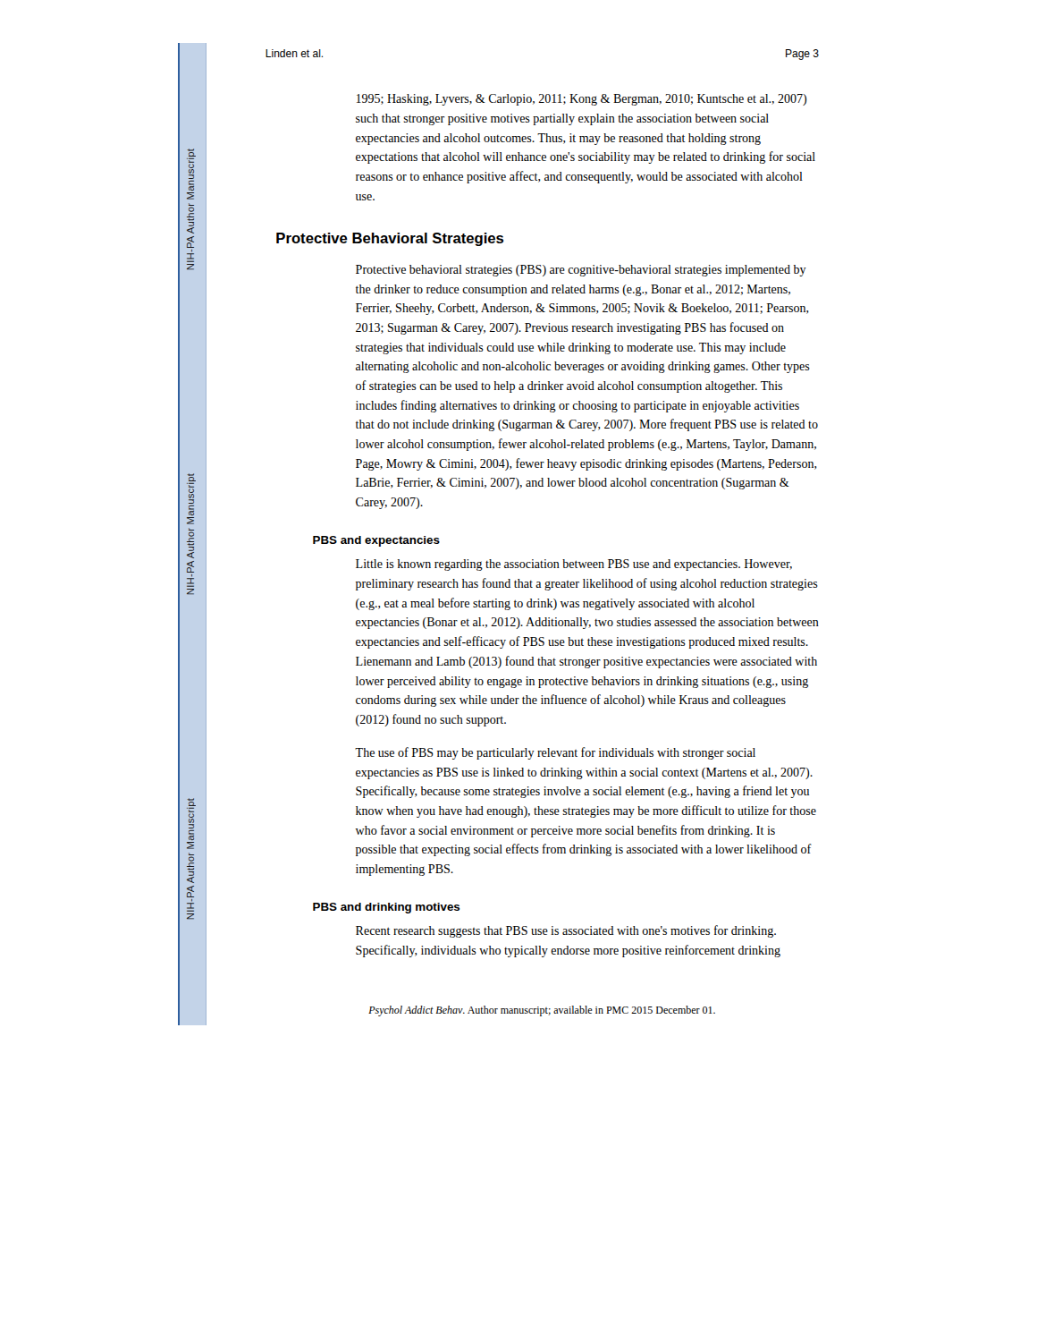NIH-PA Author Manuscript NIH-PA Author Manuscript NIH-PA Author Manuscript
Linden et al. Page 3
1995; Hasking, Lyvers, & Carlopio, 2011; Kong & Bergman, 2010; Kuntsche et al., 2007) such that stronger positive motives partially explain the association between social expectancies and alcohol outcomes. Thus, it may be reasoned that holding strong expectations that alcohol will enhance one's sociability may be related to drinking for social reasons or to enhance positive affect, and consequently, would be associated with alcohol use.
Protective Behavioral Strategies
Protective behavioral strategies (PBS) are cognitive-behavioral strategies implemented by the drinker to reduce consumption and related harms (e.g., Bonar et al., 2012; Martens, Ferrier, Sheehy, Corbett, Anderson, & Simmons, 2005; Novik & Boekeloo, 2011; Pearson, 2013; Sugarman & Carey, 2007). Previous research investigating PBS has focused on strategies that individuals could use while drinking to moderate use. This may include alternating alcoholic and non-alcoholic beverages or avoiding drinking games. Other types of strategies can be used to help a drinker avoid alcohol consumption altogether. This includes finding alternatives to drinking or choosing to participate in enjoyable activities that do not include drinking (Sugarman & Carey, 2007). More frequent PBS use is related to lower alcohol consumption, fewer alcohol-related problems (e.g., Martens, Taylor, Damann, Page, Mowry & Cimini, 2004), fewer heavy episodic drinking episodes (Martens, Pederson, LaBrie, Ferrier, & Cimini, 2007), and lower blood alcohol concentration (Sugarman & Carey, 2007).
PBS and expectancies
Little is known regarding the association between PBS use and expectancies. However, preliminary research has found that a greater likelihood of using alcohol reduction strategies (e.g., eat a meal before starting to drink) was negatively associated with alcohol expectancies (Bonar et al., 2012). Additionally, two studies assessed the association between expectancies and self-efficacy of PBS use but these investigations produced mixed results. Lienemann and Lamb (2013) found that stronger positive expectancies were associated with lower perceived ability to engage in protective behaviors in drinking situations (e.g., using condoms during sex while under the influence of alcohol) while Kraus and colleagues (2012) found no such support.
The use of PBS may be particularly relevant for individuals with stronger social expectancies as PBS use is linked to drinking within a social context (Martens et al., 2007). Specifically, because some strategies involve a social element (e.g., having a friend let you know when you have had enough), these strategies may be more difficult to utilize for those who favor a social environment or perceive more social benefits from drinking. It is possible that expecting social effects from drinking is associated with a lower likelihood of implementing PBS.
PBS and drinking motives
Recent research suggests that PBS use is associated with one's motives for drinking. Specifically, individuals who typically endorse more positive reinforcement drinking
Psychol Addict Behav. Author manuscript; available in PMC 2015 December 01.